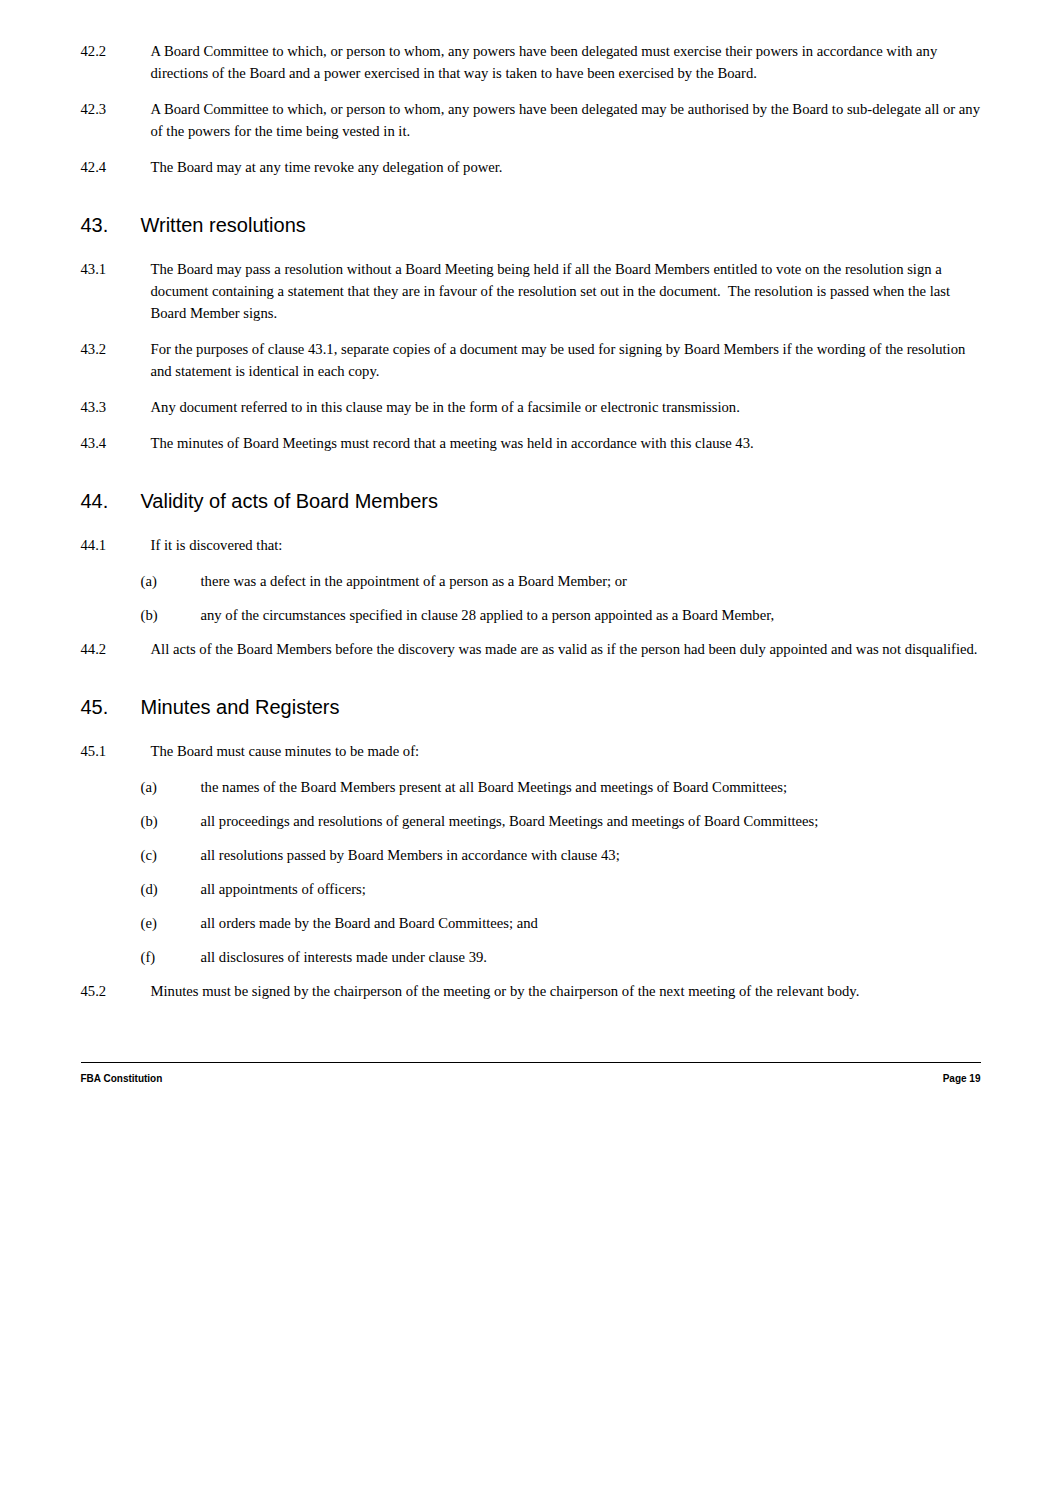42.2
A Board Committee to which, or person to whom, any powers have been delegated must exercise their powers in accordance with any directions of the Board and a power exercised in that way is taken to have been exercised by the Board.
42.3
A Board Committee to which, or person to whom, any powers have been delegated may be authorised by the Board to sub-delegate all or any of the powers for the time being vested in it.
42.4
The Board may at any time revoke any delegation of power.
43. Written resolutions
43.1
The Board may pass a resolution without a Board Meeting being held if all the Board Members entitled to vote on the resolution sign a document containing a statement that they are in favour of the resolution set out in the document. The resolution is passed when the last Board Member signs.
43.2
For the purposes of clause 43.1, separate copies of a document may be used for signing by Board Members if the wording of the resolution and statement is identical in each copy.
43.3
Any document referred to in this clause may be in the form of a facsimile or electronic transmission.
43.4
The minutes of Board Meetings must record that a meeting was held in accordance with this clause 43.
44. Validity of acts of Board Members
44.1
If it is discovered that:
(a)
there was a defect in the appointment of a person as a Board Member; or
(b)
any of the circumstances specified in clause 28 applied to a person appointed as a Board Member,
44.2
All acts of the Board Members before the discovery was made are as valid as if the person had been duly appointed and was not disqualified.
45. Minutes and Registers
45.1
The Board must cause minutes to be made of:
(a)
the names of the Board Members present at all Board Meetings and meetings of Board Committees;
(b)
all proceedings and resolutions of general meetings, Board Meetings and meetings of Board Committees;
(c)
all resolutions passed by Board Members in accordance with clause 43;
(d)
all appointments of officers;
(e)
all orders made by the Board and Board Committees; and
(f)
all disclosures of interests made under clause 39.
45.2
Minutes must be signed by the chairperson of the meeting or by the chairperson of the next meeting of the relevant body.
FBA Constitution Page 19